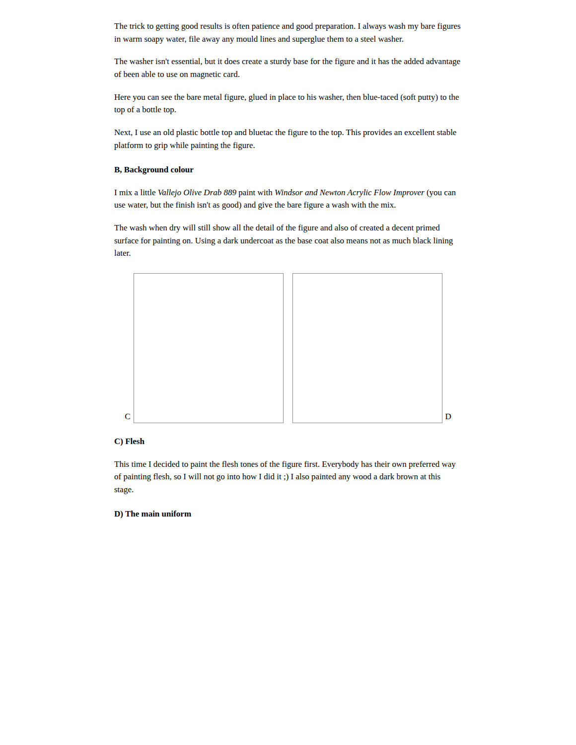The trick to getting good results is often patience and good preparation. I always wash my bare figures in warm soapy water, file away any mould lines and superglue them to a steel washer.
The washer isn't essential, but it does create a sturdy base for the figure and it has the added advantage of been able to use on magnetic card.
Here you can see the bare metal figure, glued in place to his washer, then blue-taced (soft putty) to the top of a bottle top.
Next, I use an old plastic bottle top and bluetac the figure to the top. This provides an excellent stable platform to grip while painting the figure.
B, Background colour
I mix a little Vallejo Olive Drab 889 paint with Windsor and Newton Acrylic Flow Improver (you can use water, but the finish isn't as good) and give the bare figure a wash with the mix.
The wash when dry will still show all the detail of the figure and also of created a decent primed surface for painting on. Using a dark undercoat as the base coat also means not as much black lining later.
C
D
C) Flesh
This time I decided to paint the flesh tones of the figure first. Everybody has their own preferred way of painting flesh, so I will not go into how I did it ;) I also painted any wood a dark brown at this stage.
D) The main uniform